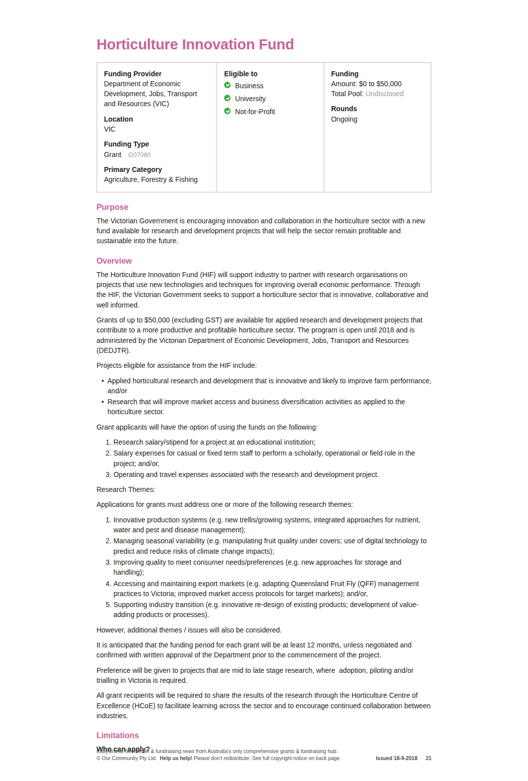Horticulture Innovation Fund
Funding Provider
Department of Economic Development, Jobs, Transport and Resources (VIC)
Location
VIC
Funding Type
Grant G07080
Primary Category
Agriculture, Forestry & Fishing
Eligible to
Business
University
Not-for-Profit
Funding
Amount: $0 to $50,000
Total Pool: Undisclosed
Rounds
Ongoing
Purpose
The Victorian Government is encouraging innovation and collaboration in the horticulture sector with a new fund available for research and development projects that will help the sector remain profitable and sustainable into the future.
Overview
The Horticulture Innovation Fund (HIF) will support industry to partner with research organisations on projects that use new technologies and techniques for improving overall economic performance. Through the HIF, the Victorian Government seeks to support a horticulture sector that is innovative, collaborative and well informed.
Grants of up to $50,000 (excluding GST) are available for applied research and development projects that contribute to a more productive and profitable horticulture sector. The program is open until 2018 and is administered by the Victorian Department of Economic Development, Jobs, Transport and Resources (DEDJTR).
Projects eligible for assistance from the HIF include:
Applied horticultural research and development that is innovative and likely to improve farm performance, and/or
Research that will improve market access and business diversification activities as applied to the horticulture sector.
Grant applicants will have the option of using the funds on the following:
Research salary/stipend for a project at an educational institution;
Salary expenses for casual or fixed term staff to perform a scholarly, operational or field role in the project; and/or,
Operating and travel expenses associated with the research and development project.
Research Themes:
Applications for grants must address one or more of the following research themes:
Innovative production systems (e.g. new trellis/growing systems, integrated approaches for nutrient, water and pest and disease management);
Managing seasonal variability (e.g. manipulating fruit quality under covers; use of digital technology to predict and reduce risks of climate change impacts);
Improving quality to meet consumer needs/preferences (e.g. new approaches for storage and handling);
Accessing and maintaining export markets (e.g. adapting Queensland Fruit Fly (QFF) management practices to Victoria; improved market access protocols for target markets); and/or,
Supporting industry transition (e.g. innovative re-design of existing products; development of value-adding products or processes).
However, additional themes / issues will also be considered.
It is anticipated that the funding period for each grant will be at least 12 months, unless negotiated and confirmed with written approval of the Department prior to the commencement of the project.
Preference will be given to projects that are mid to late stage research, where adoption, piloting and/or trialling in Victoria is required.
All grant recipients will be required to share the results of the research through the Horticulture Centre of Excellence (HCoE) to facilitate learning across the sector and to encourage continued collaboration between industries.
Limitations
Who can apply?
EasyGrants Newsletter & fundraising news from Australia’s only comprehensive grants & fundraising hub.
© Our Community Pty Ltd. Help us help! Please don’t redistribute. See full copyright notice on back page.
Issued 18-9-2018 21